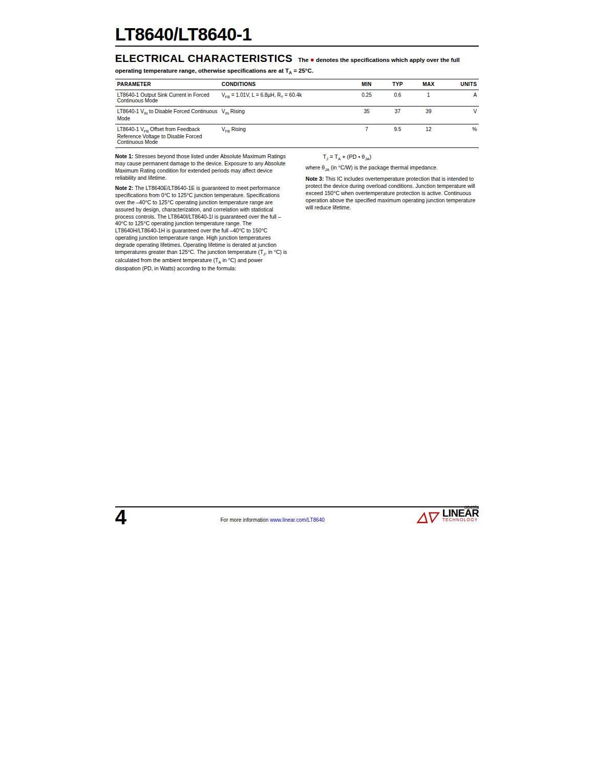LT8640/LT8640-1
Electrical Characteristics The ● denotes the specifications which apply over the full operating temperature range, otherwise specifications are at TA = 25°C.
| PARAMETER | CONDITIONS | | MIN | TYP | MAX | UNITS |
| --- | --- | --- | --- | --- | --- | --- |
| LT8640-1 Output Sink Current in Forced Continuous Mode | V FB = 1.01V, L = 6.8µH, R T = 60.4k | | 0.25 | 0.6 | 1 | A |
| LT8640-1 V IN to Disable Forced Continuous Mode | V IN Rising | | 35 | 37 | 39 | V |
| LT8640-1 V FB Offset from Feedback Reference Voltage to Disable Forced Continuous Mode | V FB Rising | | 7 | 9.5 | 12 | % |
Note 1: Stresses beyond those listed under Absolute Maximum Ratings may cause permanent damage to the device. Exposure to any Absolute Maximum Rating condition for extended periods may affect device reliability and lifetime.
Note 2: The LT8640E/LT8640-1E is guaranteed to meet performance specifications from 0°C to 125°C junction temperature. Specifications over the –40°C to 125°C operating junction temperature range are assured by design, characterization, and correlation with statistical process controls. The LT8640I/LT8640-1I is guaranteed over the full –40°C to 125°C operating junction temperature range. The LT8640H/LT8640-1H is guaranteed over the full –40°C to 150°C operating junction temperature range. High junction temperatures degrade operating lifetimes. Operating lifetime is derated at junction temperatures greater than 125°C. The junction temperature (TJ, in °C) is calculated from the ambient temperature (TA in °C) and power dissipation (PD, in Watts) according to the formula:
TJ = TA + (PD • θJA)
where θJA (in °C/W) is the package thermal impedance.
Note 3: This IC includes overtemperature protection that is intended to protect the device during overload conditions. Junction temperature will exceed 150°C when overtemperature protection is active. Continuous operation above the specified maximum operating junction temperature will reduce lifetime.
8640fa
4
For more information www.linear.com/LT8640
△▽
LINEAR
TECHNOLOGY